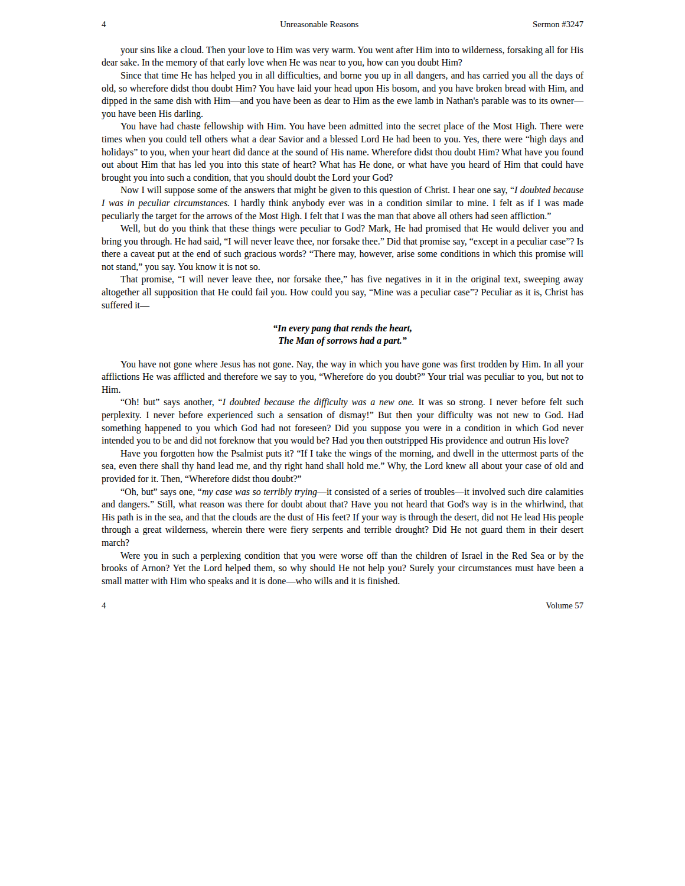4 Unreasonable Reasons Sermon #3247
your sins like a cloud. Then your love to Him was very warm. You went after Him into to wilderness, forsaking all for His dear sake. In the memory of that early love when He was near to you, how can you doubt Him?
Since that time He has helped you in all difficulties, and borne you up in all dangers, and has carried you all the days of old, so wherefore didst thou doubt Him? You have laid your head upon His bosom, and you have broken bread with Him, and dipped in the same dish with Him—and you have been as dear to Him as the ewe lamb in Nathan's parable was to its owner—you have been His darling.
You have had chaste fellowship with Him. You have been admitted into the secret place of the Most High. There were times when you could tell others what a dear Savior and a blessed Lord He had been to you. Yes, there were “high days and holidays” to you, when your heart did dance at the sound of His name. Wherefore didst thou doubt Him? What have you found out about Him that has led you into this state of heart? What has He done, or what have you heard of Him that could have brought you into such a condition, that you should doubt the Lord your God?
Now I will suppose some of the answers that might be given to this question of Christ. I hear one say, “I doubted because I was in peculiar circumstances. I hardly think anybody ever was in a condition similar to mine. I felt as if I was made peculiarly the target for the arrows of the Most High. I felt that I was the man that above all others had seen affliction.”
Well, but do you think that these things were peculiar to God? Mark, He had promised that He would deliver you and bring you through. He had said, “I will never leave thee, nor forsake thee.” Did that promise say, “except in a peculiar case”? Is there a caveat put at the end of such gracious words? “There may, however, arise some conditions in which this promise will not stand,” you say. You know it is not so.
That promise, “I will never leave thee, nor forsake thee,” has five negatives in it in the original text, sweeping away altogether all supposition that He could fail you. How could you say, “Mine was a peculiar case”? Peculiar as it is, Christ has suffered it—
“In every pang that rends the heart,
The Man of sorrows had a part.”
You have not gone where Jesus has not gone. Nay, the way in which you have gone was first trodden by Him. In all your afflictions He was afflicted and therefore we say to you, “Wherefore do you doubt?” Your trial was peculiar to you, but not to Him.
“Oh! but” says another, “I doubted because the difficulty was a new one. It was so strong. I never before felt such perplexity. I never before experienced such a sensation of dismay!” But then your difficulty was not new to God. Had something happened to you which God had not foreseen? Did you suppose you were in a condition in which God never intended you to be and did not foreknow that you would be? Had you then outstripped His providence and outrun His love?
Have you forgotten how the Psalmist puts it? “If I take the wings of the morning, and dwell in the uttermost parts of the sea, even there shall thy hand lead me, and thy right hand shall hold me.” Why, the Lord knew all about your case of old and provided for it. Then, “Wherefore didst thou doubt?”
“Oh, but” says one, “my case was so terribly trying—it consisted of a series of troubles—it involved such dire calamities and dangers.” Still, what reason was there for doubt about that? Have you not heard that God's way is in the whirlwind, that His path is in the sea, and that the clouds are the dust of His feet? If your way is through the desert, did not He lead His people through a great wilderness, wherein there were fiery serpents and terrible drought? Did He not guard them in their desert march?
Were you in such a perplexing condition that you were worse off than the children of Israel in the Red Sea or by the brooks of Arnon? Yet the Lord helped them, so why should He not help you? Surely your circumstances must have been a small matter with Him who speaks and it is done—who wills and it is finished.
4 Volume 57